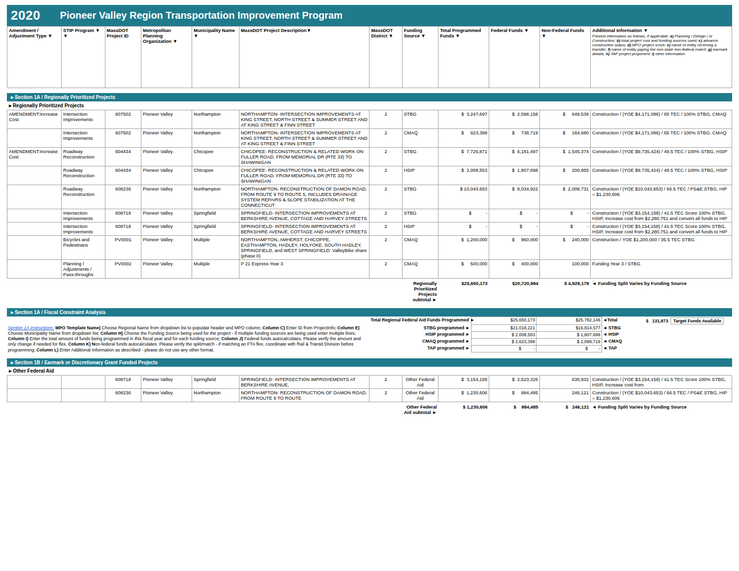2020
Pioneer Valley Region Transportation Improvement Program
| Amendment / Adjustment Type ▼ | STIP Program ▼ ▼ | MassDOT Project ID | Metropolitan Planning Organization ▼ | Municipality Name ▼ | MassDOT Project Description▼ | MassDOT District ▼ | Funding Source ▼ | Total Programmed Funds ▼ | Federal Funds ▼ | Non-Federal Funds ▼ | Additional Information ▼ Present information as follows, if applicable: a) Planning / Design / or Construction; b) total project cost and funding sources used; c) advance construction status; d) MPO project score; e) name of entity receiving a transfer; f) name of entity paying the non-state non-federal match; g) earmark details; h) TAP project proponent; i) other information |
| --- | --- | --- | --- | --- | --- | --- | --- | --- | --- | --- | --- |
►Section 1A / Regionally Prioritized Projects
►Regionally Prioritized Projects
| AMENDMENT:Increase Cost | Intersection Improvements | 607502 | Pioneer Valley | Northampton | NORTHAMPTON- INTERSECTION IMPROVEMENTS AT KING STREET, NORTH STREET & SUMMER STREET AND AT KING STREET & FINN STREET | 2 | STBG | $ 3,247,697 | $ 2,598,158 | $ 649,539 | Construction / (YOE $4,171,096) / 65 TEC / 100% STBG, CMAQ |
| | Intersection Improvements | 607502 | Pioneer Valley | Northampton | NORTHAMPTON- INTERSECTION IMPROVEMENTS AT KING STREET, NORTH STREET & SUMMER STREET AND AT KING STREET & FINN STREET | 2 | CMAQ | $ 923,399 | $ 738,719 | $ 184,680 | Construction / (YOE $4,171,096) / 65 TEC / 100% STBG, CMAQ |
| AMENDMENT:Increase Cost | Roadway Reconstruction | 604434 | Pioneer Valley | Chicopee | CHICOPEE- RECONSTRUCTION & RELATED WORK ON FULLER ROAD, FROM MEMORIAL DR (RTE 33) TO SHAWINIGAN | 2 | STBG | $ 7,726,871 | $ 6,181,497 | $ 1,545,374 | Construction / (YOE $9,735,424) / 49.5 TEC / 100% STBG, HSIP |
| | Roadway Reconstruction | 604434 | Pioneer Valley | Chicopee | CHICOPEE- RECONSTRUCTION & RELATED WORK ON FULLER ROAD, FROM MEMORIAL DR (RTE 33) TO SHAWINIGAN | 2 | HSIP | $ 2,008,553 | $ 1,807,698 | $ 200,855 | Construction / (YOE $9,735,424) / 49.5 TEC / 100% STBG, HSIP |
| | Roadway Reconstruction | 608236 | Pioneer Valley | Northampton | NORTHAMPTON- RECONSTRUCTION OF DAMON ROAD, FROM ROUTE 9 TO ROUTE 5, INCLUDES DRAINAGE SYSTEM REPAIRS & SLOPE STABILIZATION AT THE CONNECTICUT | 2 | STBG | $ 10,043,653 | $ 8,034,922 | $ 2,008,731 | Construction / (YOE $10,043,653) / 66.5 TEC / PS&E STBG, HIP = $1,230,606 |
| | Intersection Improvements | 608718 | Pioneer Valley | Springfield | SPRINGFIELD- INTERSECTION IMPROVEMENTS AT BERKSHIRE AVENUE, COTTAGE AND HARVEY STREETS | 2 | STBG | $ - | $ - | $ - | Construction / (YOE $3,154,158) / 41.5 TEC Score 100% STBG, HSIP, Increase cost from $2,280,751 and convert all funds to HIP |
| | Intersection Improvements | 608718 | Pioneer Valley | Springfield | SPRINGFIELD- INTERSECTION IMPROVEMENTS AT BERKSHIRE AVENUE, COTTAGE AND HARVEY STREETS | 2 | HSIP | $ - | $ - | $ - | Construction / (YOE $3,154,158) / 41.5 TEC Score 100% STBG, HSIP, Increase cost from $2,280,751 and convert all funds to HIP |
| | Bicycles and Pedestrians | PV0001 | Pioneer Valley | Multiple | NORTHAMPTON, AMHERST, CHICOPPE, EASTHAMPTON, HADLEY, HOLYOKE, SOUTH HADLEY, SPRINGFIELD, and WEST SPRINGFIELD: ValleyBike share (phase II) | 2 | CMAQ | $ 1,200,000 | $ 960,000 | $ 240,000 | Construction / YOE $1,200,000 / 35.5 TEC STBG |
| | Planning / Adjustments / Pass-throughs | PV0002 | Pioneer Valley | Multiple | P 21 Express Year 3 | 2 | CMAQ | $ 500,000 | $ 400,000 | 100,000 | Funding Year 3 / STBG |
| | Regionally Prioritized Projects subtotal ► | $25,650,173 | $20,720,994 | $ 4,929,179 | ◄ Funding Split Varies by Funding Source |
►Section 1A / Fiscal Constraint Analysis
| | Total Regional Federal Aid Funds Programmed ► | $25,650,173 | $25,782,146 | ◄Total | $ 131,973 Target Funds Available |
| Section 1A instructions: MPO Template Name) Choose Regional Name from dropdown list to populate header and MPO column; Column C) Enter ID from ProjectInfo; Column E) Choose Municipality Name from dropdown list; Column H) Choose the Funding Source being used for the project - if multiple funding sources are being used enter multiple lines; Column I) Enter the total amount of funds being programmed in this fiscal year and for each funding source; Column J) Federal funds autocalculates. Please verify the amount and only change if needed for flex. Column K) N on-federal funds autocalculates. Please verify the split/match - if matching an FTA flex, coordinate with Rail & Transit Division before programming; Column L) Enter Additional Information as described - please do not use any other format. | STBG programmed ► | $21,018,221 | $16,814,577 | ◄ STBG | |
| HSIP programmed ► | $ 2,008,553 | $ 1,807,698 | ◄ HSIP | |
| CMAQ programmed ► | $ 2,623,399 | $ 2,098,719 | ◄ CMAQ | |
| TAP programmed ► | $ - | $ - | ◄ TAP | |
►Section 1B / Earmark or Discretionary Grant Funded Projects
►Other Federal Aid
| | | 608718 | Pioneer Valley | Springfield | SPRINGFIELD- INTERSECTION IMPROVEMENTS AT BERKSHIRE AVENUE, | 2 | Other Federal Aid | $ 3,154,158 | $ 2,523,326 | 630,832 | Construction / (YOE $3,154,158) / 41.5 TEC Score 100% STBG, HSIP, Increase cost from |
| | | 608236 | Pioneer Valley | Northampton | NORTHAMPTON- RECONSTRUCTION OF DAMON ROAD, FROM ROUTE 9 TO ROUTE | 2 | Other Federal Aid | $ 1,230,606 | $ 984,485 | 246,121 | Construction / (YOE $10,043,653) / 66.5 TEC / PS&E STBG, HIP = $1,230,606 |
| | Other Federal Aid subtotal ► | $ 1,230,606 | $ 984,485 | $ 246,121 | ◄ Funding Split Varies by Funding Source |